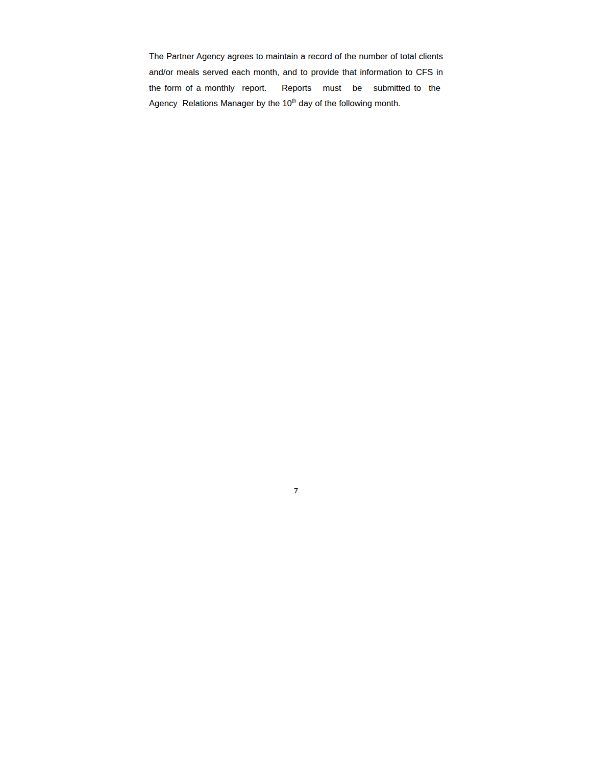The Partner Agency agrees to maintain a record of the number of total clients and/or meals served each month, and to provide that information to CFS in the form of a monthly report. Reports must be submitted to the Agency Relations Manager by the 10th day of the following month.
7